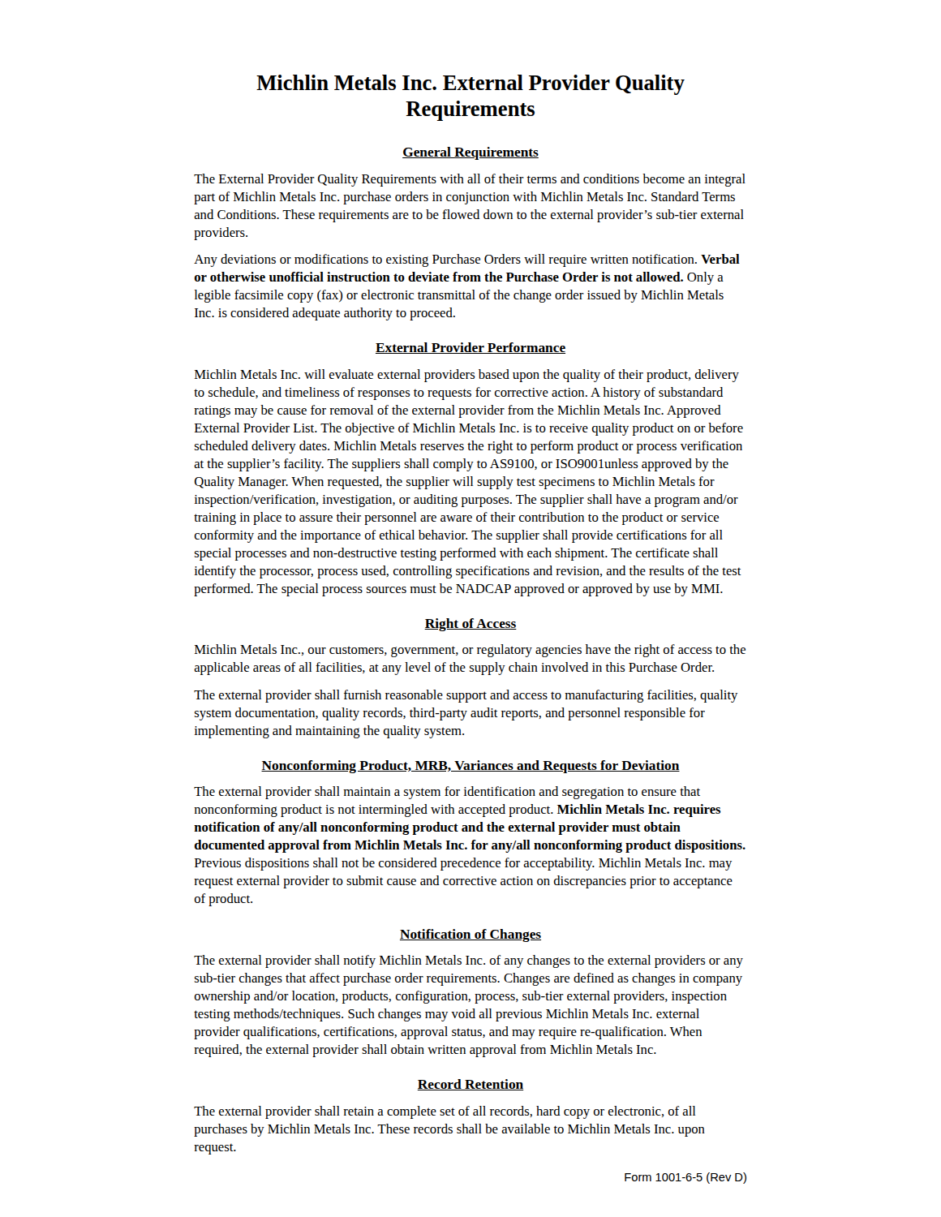Michlin Metals Inc. External Provider Quality Requirements
General Requirements
The External Provider Quality Requirements with all of their terms and conditions become an integral part of Michlin Metals Inc. purchase orders in conjunction with Michlin Metals Inc. Standard Terms and Conditions. These requirements are to be flowed down to the external provider’s sub-tier external providers.
Any deviations or modifications to existing Purchase Orders will require written notification. Verbal or otherwise unofficial instruction to deviate from the Purchase Order is not allowed. Only a legible facsimile copy (fax) or electronic transmittal of the change order issued by Michlin Metals Inc. is considered adequate authority to proceed.
External Provider Performance
Michlin Metals Inc. will evaluate external providers based upon the quality of their product, delivery to schedule, and timeliness of responses to requests for corrective action. A history of substandard ratings may be cause for removal of the external provider from the Michlin Metals Inc. Approved External Provider List. The objective of Michlin Metals Inc. is to receive quality product on or before scheduled delivery dates. Michlin Metals reserves the right to perform product or process verification at the supplier’s facility. The suppliers shall comply to AS9100, or ISO9001unless approved by the Quality Manager. When requested, the supplier will supply test specimens to Michlin Metals for inspection/verification, investigation, or auditing purposes. The supplier shall have a program and/or training in place to assure their personnel are aware of their contribution to the product or service conformity and the importance of ethical behavior. The supplier shall provide certifications for all special processes and non-destructive testing performed with each shipment. The certificate shall identify the processor, process used, controlling specifications and revision, and the results of the test performed. The special process sources must be NADCAP approved or approved by use by MMI.
Right of Access
Michlin Metals Inc., our customers, government, or regulatory agencies have the right of access to the applicable areas of all facilities, at any level of the supply chain involved in this Purchase Order.
The external provider shall furnish reasonable support and access to manufacturing facilities, quality system documentation, quality records, third-party audit reports, and personnel responsible for implementing and maintaining the quality system.
Nonconforming Product, MRB, Variances and Requests for Deviation
The external provider shall maintain a system for identification and segregation to ensure that nonconforming product is not intermingled with accepted product. Michlin Metals Inc. requires notification of any/all nonconforming product and the external provider must obtain documented approval from Michlin Metals Inc. for any/all nonconforming product dispositions. Previous dispositions shall not be considered precedence for acceptability. Michlin Metals Inc. may request external provider to submit cause and corrective action on discrepancies prior to acceptance of product.
Notification of Changes
The external provider shall notify Michlin Metals Inc. of any changes to the external providers or any sub-tier changes that affect purchase order requirements. Changes are defined as changes in company ownership and/or location, products, configuration, process, sub-tier external providers, inspection testing methods/techniques. Such changes may void all previous Michlin Metals Inc. external provider qualifications, certifications, approval status, and may require re-qualification. When required, the external provider shall obtain written approval from Michlin Metals Inc.
Record Retention
The external provider shall retain a complete set of all records, hard copy or electronic, of all purchases by Michlin Metals Inc. These records shall be available to Michlin Metals Inc. upon request.
Form 1001-6-5 (Rev D)